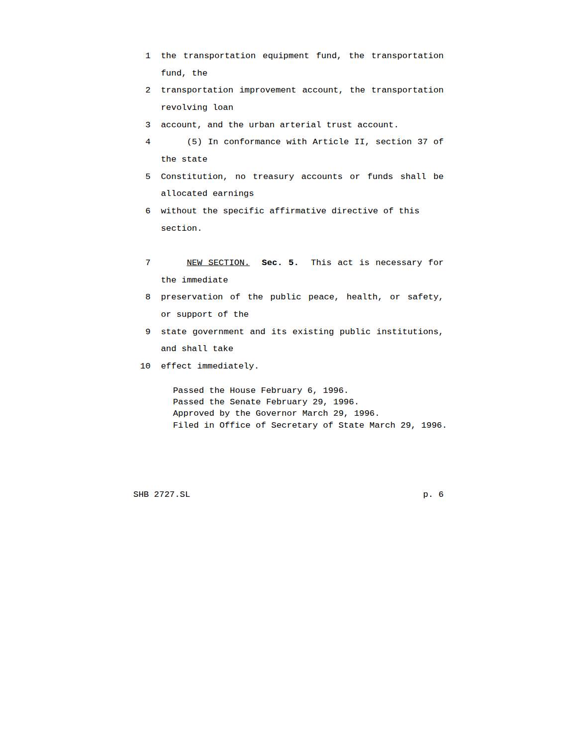1
the transportation equipment fund, the transportation fund, the
2
transportation improvement account, the transportation revolving loan
3
account, and the urban arterial trust account.
4
(5) In conformance with Article II, section 37 of the state
5
Constitution, no treasury accounts or funds shall be allocated earnings
6
without the specific affirmative directive of this section.
7
NEW SECTION. Sec. 5. This act is necessary for the immediate
8
preservation of the public peace, health, or safety, or support of the
9
state government and its existing public institutions, and shall take
10
effect immediately.
Passed the House February 6, 1996.
Passed the Senate February 29, 1996.
Approved by the Governor March 29, 1996.
Filed in Office of Secretary of State March 29, 1996.
SHB 2727.SL
p. 6